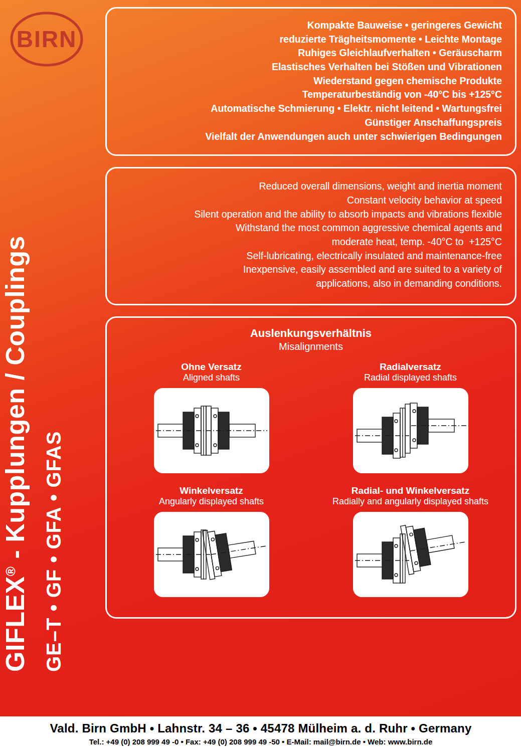BIRN
GIFLEX® - Kupplungen / Couplings
GE–T • GF • GFA • GFAS
Kompakte Bauweise • geringeres Gewicht
reduzierte Trägheitsmomente • Leichte Montage
Ruhiges Gleichlaufverhalten • Geräuscharm
Elastisches Verhalten bei Stößen und Vibrationen
Wiederstand gegen chemische Produkte
Temperaturbeständig von -40°C bis +125°C
Automatische Schmierung • Elektr. nicht leitend • Wartungsfrei
Günstiger Anschaffungspreis
Vielfalt der Anwendungen auch unter schwierigen Bedingungen
Reduced overall dimensions, weight and inertia moment
Constant velocity behavior at speed
Silent operation and the ability to absorb impacts and vibrations flexible
Withstand the most common aggressive chemical agents and
moderate heat, temp. -40°C to +125°C
Self-lubricating, electrically insulated and maintenance-free
Inexpensive, easily assembled and are suited to a variety of
applications, also in demanding conditions.
Auslenkungsverhältnis
Misalignments
Ohne Versatz
Aligned shafts
Radialversatz
Radial displayed shafts
Winkelversatz
Angularly displayed shafts
Radial- und Winkelversatz
Radially and angularly displayed shafts
Vald. Birn GmbH • Lahnstr. 34 – 36 • 45478 Mülheim a. d. Ruhr • Germany
Tel.: +49 (0) 208 999 49 -0 • Fax: +49 (0) 208 999 49 -50 • E-Mail: mail@birn.de • Web: www.birn.de